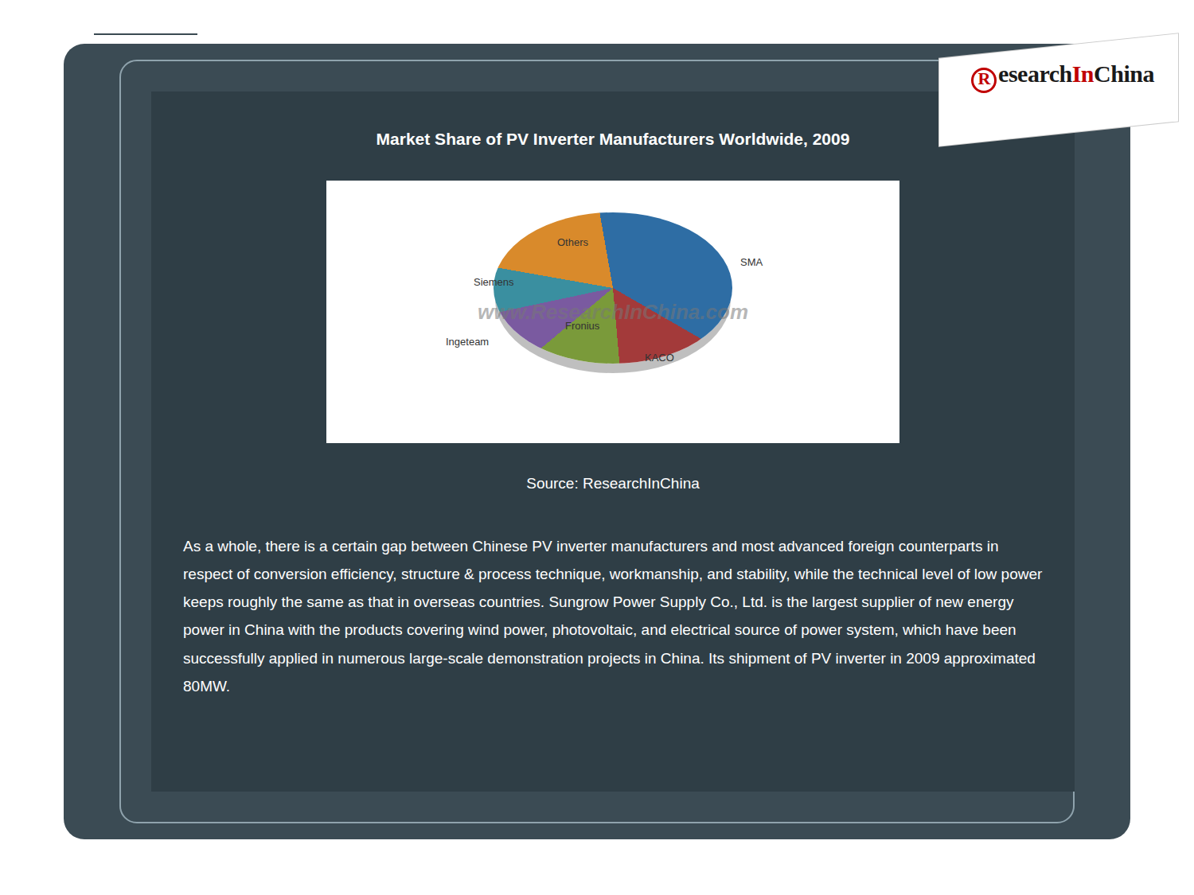Market Share of PV Inverter Manufacturers Worldwide, 2009
SMA KACO Fronius Ingeteam Siemens Others
www.ResearchInChina.com
Source: ResearchInChina
As a whole, there is a certain gap between Chinese PV inverter manufacturers and most advanced foreign counterparts in respect of conversion efficiency, structure & process technique, workmanship, and stability, while the technical level of low power keeps roughly the same as that in overseas countries. Sungrow Power Supply Co., Ltd. is the largest supplier of new energy power in China with the products covering wind power, photovoltaic, and electrical source of power system, which have been successfully applied in numerous large-scale demonstration projects in China. Its shipment of PV inverter in 2009 approximated 80MW.
Research In China